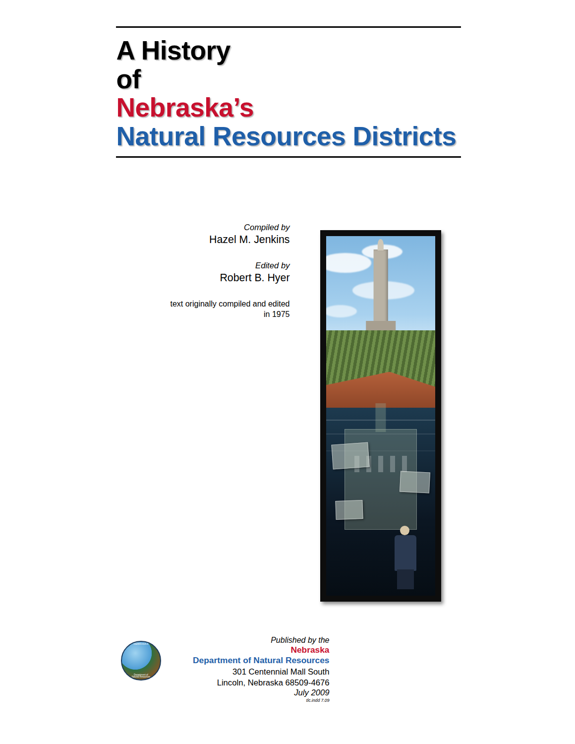A History of Nebraska’s Natural Resources Districts
Compiled by
Hazel M. Jenkins
Edited by
Robert B. Hyer
text originally compiled and edited
in 1975
NEBRASKA Department of
Natural Resources
Published by the
Nebraska
Department of Natural Resources
301 Centennial Mall South
Lincoln, Nebraska 68509-4676
July 2009
tlc.indd 7.09